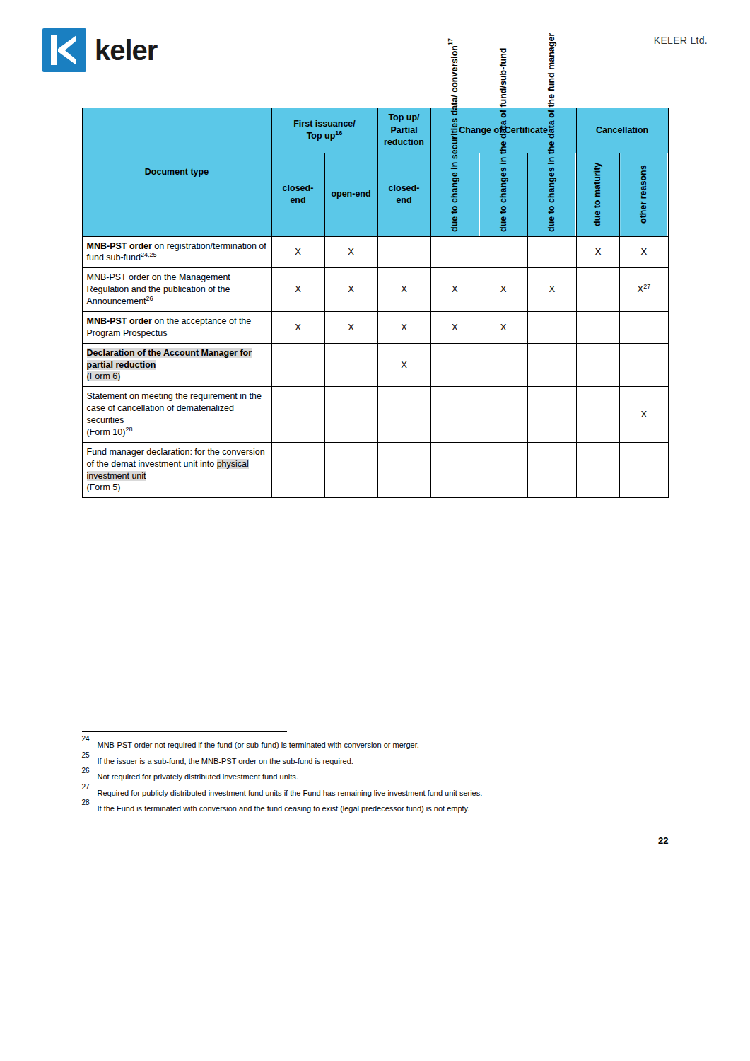keler
KELER Ltd.
| Document type | First issuance/ Top up 16 | Top up/ Partial reduction | Change of Certificate | Cancellation |
| --- | --- | --- | --- | --- |
| closed-end | open-end | closed-end | due to change in securities data/ conversion 17 | due to changes in the data of fund/sub-fund | due to changes in the data of the fund manager | due to maturity | other reasons |
| MNB-PST order on registration/termination of fund sub-fund 24,25 | X | X | | | | | X | X |
| MNB-PST order on the Management Regulation and the publication of the Announcement 26 | X | X | X | X | X | X | | X 27 |
| MNB-PST order on the acceptance of the Program Prospectus | X | X | X | X | X | | | |
| Declaration of the Account Manager for partial reduction (Form 6) | | | X | | | | | |
| Statement on meeting the requirement in the case of cancellation of dematerialized securities (Form 10) 28 | | | | | | | | X |
| Fund manager declaration: for the conversion of the demat investment unit into physical investment unit (Form 5) | | | | | | | | |
24 MNB-PST order not required if the fund (or sub-fund) is terminated with conversion or merger.
25 If the issuer is a sub-fund, the MNB-PST order on the sub-fund is required.
26 Not required for privately distributed investment fund units.
27 Required for publicly distributed investment fund units if the Fund has remaining live investment fund unit series.
28 If the Fund is terminated with conversion and the fund ceasing to exist (legal predecessor fund) is not empty.
22